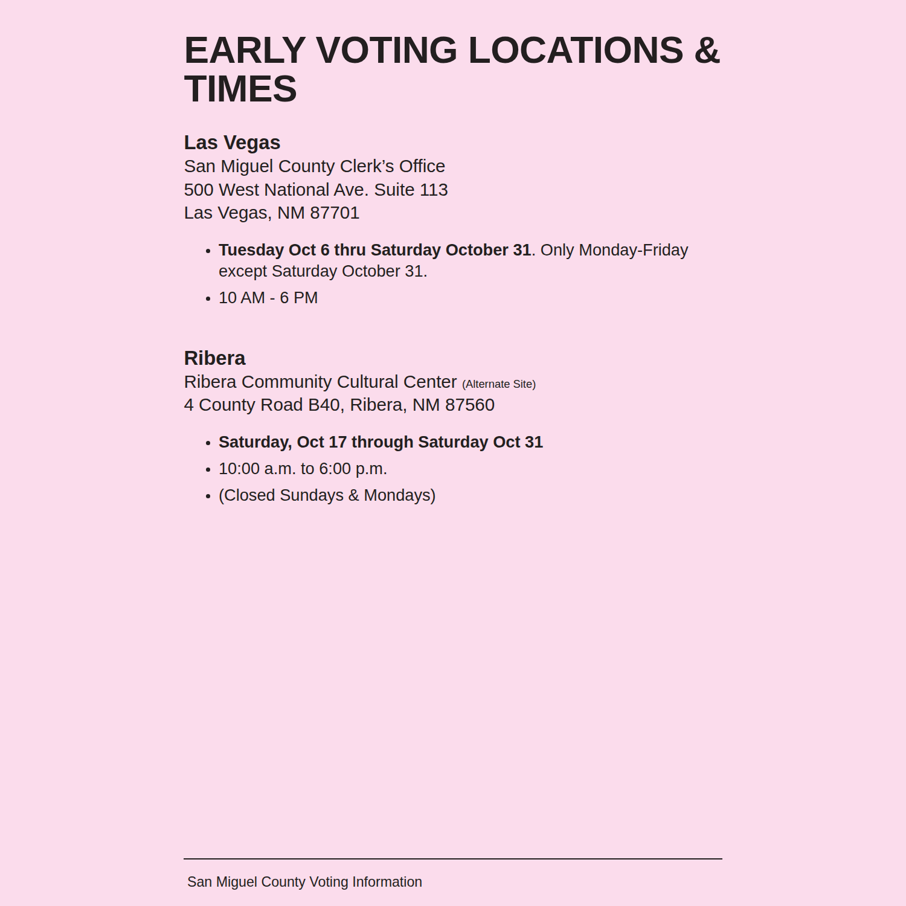Early Voting Locations & Times
Las Vegas
San Miguel County Clerk’s Office
500 West National Ave. Suite 113
Las Vegas, NM 87701
Tuesday Oct 6 thru Saturday October 31. Only Monday-Friday except Saturday October 31.
10 AM - 6 PM
Ribera
Ribera Community Cultural Center (Alternate Site)
4 County Road B40, Ribera, NM 87560
Saturday, Oct 17 through Saturday Oct 31
10:00 a.m. to 6:00 p.m.
(Closed Sundays & Mondays)
San Miguel County Voting Information